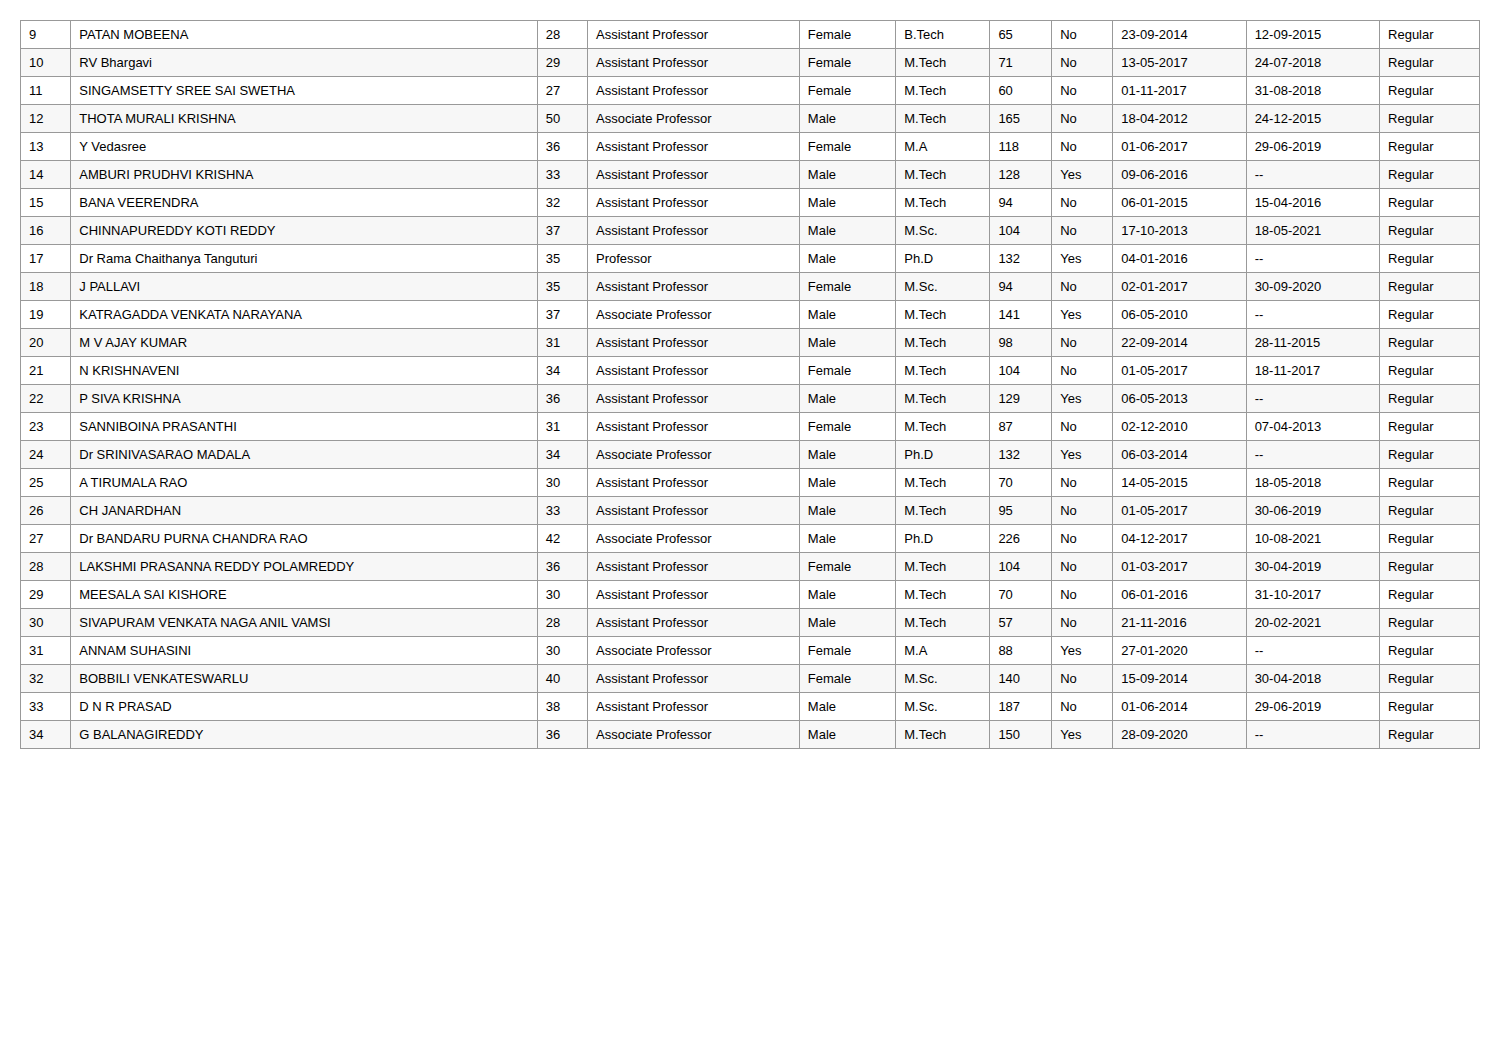| 9 | PATAN MOBEENA | 28 | Assistant Professor | Female | B.Tech | 65 | No | 23-09-2014 | 12-09-2015 | Regular |
| 10 | RV Bhargavi | 29 | Assistant Professor | Female | M.Tech | 71 | No | 13-05-2017 | 24-07-2018 | Regular |
| 11 | SINGAMSETTY SREE SAI SWETHA | 27 | Assistant Professor | Female | M.Tech | 60 | No | 01-11-2017 | 31-08-2018 | Regular |
| 12 | THOTA MURALI KRISHNA | 50 | Associate Professor | Male | M.Tech | 165 | No | 18-04-2012 | 24-12-2015 | Regular |
| 13 | Y Vedasree | 36 | Assistant Professor | Female | M.A | 118 | No | 01-06-2017 | 29-06-2019 | Regular |
| 14 | AMBURI PRUDHVI KRISHNA | 33 | Assistant Professor | Male | M.Tech | 128 | Yes | 09-06-2016 | -- | Regular |
| 15 | BANA VEERENDRA | 32 | Assistant Professor | Male | M.Tech | 94 | No | 06-01-2015 | 15-04-2016 | Regular |
| 16 | CHINNAPUREDDY KOTI REDDY | 37 | Assistant Professor | Male | M.Sc. | 104 | No | 17-10-2013 | 18-05-2021 | Regular |
| 17 | Dr Rama Chaithanya Tanguturi | 35 | Professor | Male | Ph.D | 132 | Yes | 04-01-2016 | -- | Regular |
| 18 | J PALLAVI | 35 | Assistant Professor | Female | M.Sc. | 94 | No | 02-01-2017 | 30-09-2020 | Regular |
| 19 | KATRAGADDA VENKATA NARAYANA | 37 | Associate Professor | Male | M.Tech | 141 | Yes | 06-05-2010 | -- | Regular |
| 20 | M V AJAY KUMAR | 31 | Assistant Professor | Male | M.Tech | 98 | No | 22-09-2014 | 28-11-2015 | Regular |
| 21 | N KRISHNAVENI | 34 | Assistant Professor | Female | M.Tech | 104 | No | 01-05-2017 | 18-11-2017 | Regular |
| 22 | P SIVA KRISHNA | 36 | Assistant Professor | Male | M.Tech | 129 | Yes | 06-05-2013 | -- | Regular |
| 23 | SANNIBOINA PRASANTHI | 31 | Assistant Professor | Female | M.Tech | 87 | No | 02-12-2010 | 07-04-2013 | Regular |
| 24 | Dr SRINIVASARAO MADALA | 34 | Associate Professor | Male | Ph.D | 132 | Yes | 06-03-2014 | -- | Regular |
| 25 | A TIRUMALA RAO | 30 | Assistant Professor | Male | M.Tech | 70 | No | 14-05-2015 | 18-05-2018 | Regular |
| 26 | CH JANARDHAN | 33 | Assistant Professor | Male | M.Tech | 95 | No | 01-05-2017 | 30-06-2019 | Regular |
| 27 | Dr BANDARU PURNA CHANDRA RAO | 42 | Associate Professor | Male | Ph.D | 226 | No | 04-12-2017 | 10-08-2021 | Regular |
| 28 | LAKSHMI PRASANNA REDDY POLAMREDDY | 36 | Assistant Professor | Female | M.Tech | 104 | No | 01-03-2017 | 30-04-2019 | Regular |
| 29 | MEESALA SAI KISHORE | 30 | Assistant Professor | Male | M.Tech | 70 | No | 06-01-2016 | 31-10-2017 | Regular |
| 30 | SIVAPURAM VENKATA NAGA ANIL VAMSI | 28 | Assistant Professor | Male | M.Tech | 57 | No | 21-11-2016 | 20-02-2021 | Regular |
| 31 | ANNAM SUHASINI | 30 | Associate Professor | Female | M.A | 88 | Yes | 27-01-2020 | -- | Regular |
| 32 | BOBBILI VENKATESWARLU | 40 | Assistant Professor | Female | M.Sc. | 140 | No | 15-09-2014 | 30-04-2018 | Regular |
| 33 | D N R PRASAD | 38 | Assistant Professor | Male | M.Sc. | 187 | No | 01-06-2014 | 29-06-2019 | Regular |
| 34 | G BALANAGIREDDY | 36 | Associate Professor | Male | M.Tech | 150 | Yes | 28-09-2020 | -- | Regular |